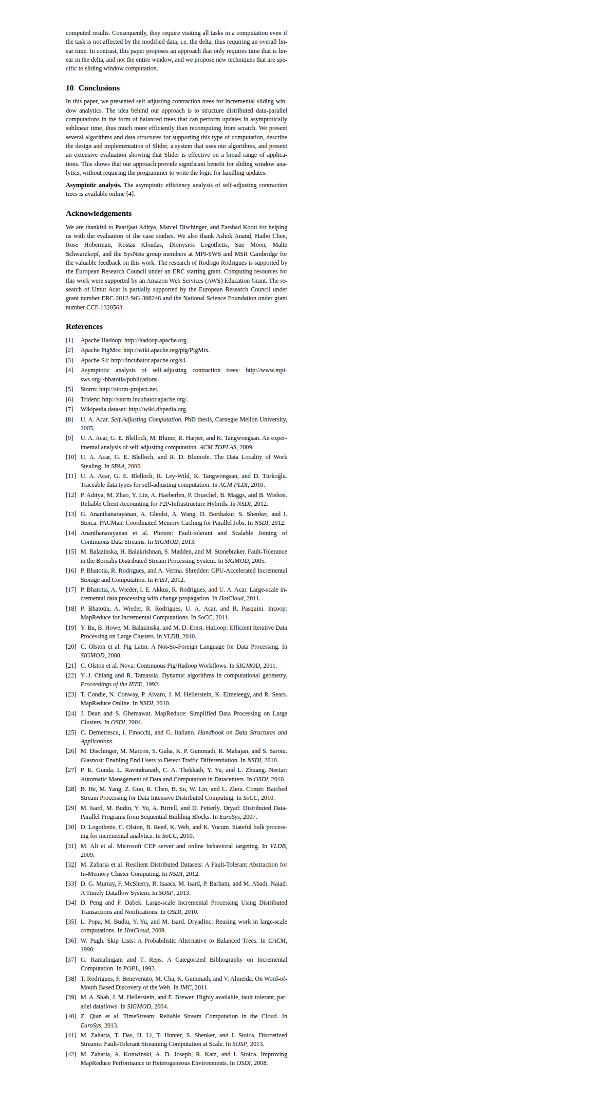computed results. Consequently, they require visiting all tasks in a computation even if the task is not affected by the modified data, i.e. the delta, thus requiring an overall linear time. In contrast, this paper proposes an approach that only requires time that is linear in the delta, and not the entire window, and we propose new techniques that are specific to sliding window computation.
10 Conclusions
In this paper, we presented self-adjusting contraction trees for incremental sliding window analytics. The idea behind our approach is to structure distributed data-parallel computations in the form of balanced trees that can perform updates in asymptotically sublinear time, thus much more efficiently than recomputing from scratch. We present several algorithms and data structures for supporting this type of computation, describe the design and implementation of Slider, a system that uses our algorithms, and present an extensive evaluation showing that Slider is effective on a broad range of applications. This shows that our approach provide significant benefit for sliding window analytics, without requiring the programmer to write the logic for handling updates.
Asymptotic analysis. The asymptotic efficiency analysis of self-adjusting contraction trees is available online [4].
Acknowledgements
We are thankful to Paarijaat Aditya, Marcel Dischinger, and Farshad Kooti for helping us with the evaluation of the case studies. We also thank Ashok Anand, Haibo Chen, Rose Hoberman, Kostas Kloudas, Dionysios Logothetis, Sue Moon, Malte Schwarzkopf, and the SysNets group members at MPI-SWS and MSR Cambridge for the valuable feedback on this work. The research of Rodrigo Rodrigues is supported by the European Research Council under an ERC starting grant. Computing resources for this work were supported by an Amazon Web Services (AWS) Education Grant. The research of Umut Acar is partially supported by the European Research Council under grant number ERC-2012-StG-308246 and the National Science Foundation under grant number CCF-1320563.
References
[1] Apache Hadoop: http://hadoop.apache.org.
[2] Apache PigMix: http://wiki.apache.org/pig/PigMix.
[3] Apache S4: http://incubator.apache.org/s4.
[4] Asymptotic analysis of self-adjusting contraction trees: http://www.mpi-sws.org/~bhatotia/publications.
[5] Storm: http://storm-project.net.
[6] Trident: http://storm.incubator.apache.org/.
[7] Wikipedia dataset: http://wiki.dbpedia.org.
[8] U. A. Acar. Self-Adjusting Computation. PhD thesis, Carnegie Mellon University, 2005.
[9] U. A. Acar, G. E. Blelloch, M. Blume, R. Harper, and K. Tangwongsan. An experimental analysis of self-adjusting computation. ACM TOPLAS, 2009.
[10] U. A. Acar, G. E. Blelloch, and R. D. Blumofe. The Data Locality of Work Stealing. In SPAA, 2000.
[11] U. A. Acar, G. E. Blelloch, R. Ley-Wild, K. Tangwongsan, and D. Türkoğlu. Traceable data types for self-adjusting computation. In ACM PLDI, 2010.
[12] P. Aditya, M. Zhao, Y. Lin, A. Haeberlen, P. Druschel, B. Maggs, and B. Wishon. Reliable Client Accounting for P2P-Infrastructure Hybrids. In NSDI, 2012.
[13] G. Ananthanarayanan, A. Ghodsi, A. Wang, D. Borthakur, S. Shenker, and I. Stoica. PACMan: Coordinated Memory Caching for Parallel Jobs. In NSDI, 2012.
[14] Ananthanarayanan et al. Photon: Fault-tolerant and Scalable Joining of Continuous Data Streams. In SIGMOD, 2013.
[15] M. Balazinska, H. Balakrishnan, S. Madden, and M. Stonebraker. Fault-Tolerance in the Borealis Distributed Stream Processing System. In SIGMOD, 2005.
[16] P. Bhatotia, R. Rodrigues, and A. Verma. Shredder: GPU-Accelerated Incremental Storage and Computation. In FAST, 2012.
[17] P. Bhatotia, A. Wieder, I. E. Akkus, R. Rodrigues, and U. A. Acar. Large-scale incremental data processing with change propagation. In HotCloud, 2011.
[18] P. Bhatotia, A. Wieder, R. Rodrigues, U. A. Acar, and R. Pasquini. Incoop: MapReduce for Incremental Computations. In SoCC, 2011.
[19] Y. Bu, B. Howe, M. Balazinska, and M. D. Ernst. HaLoop: Efficient Iterative Data Processing on Large Clusters. In VLDB, 2010.
[20] C. Olston et al. Pig Latin: A Not-So-Foreign Language for Data Processing. In SIGMOD, 2008.
[21] C. Olston et al. Nova: Continuous Pig/Hadoop Workflows. In SIGMOD, 2011.
[22] Y.-J. Chiang and R. Tamassia. Dynamic algorithms in computational geometry. Proceedings of the IEEE, 1992.
[23] T. Condie, N. Conway, P. Alvaro, J. M. Hellerstein, K. Elmeleegy, and R. Sears. MapReduce Online. In NSDI, 2010.
[24] J. Dean and S. Ghemawat. MapReduce: Simplified Data Processing on Large Clusters. In OSDI, 2004.
[25] C. Demetrescu, I. Finocchi, and G. Italiano. Handbook on Data Structures and Applications.
[26] M. Dischinger, M. Marcon, S. Guha, K. P. Gummadi, R. Mahajan, and S. Saroiu. Glasnost: Enabling End Users to Detect Traffic Differentiation. In NSDI, 2010.
[27] P. K. Gunda, L. Ravindranath, C. A. Thekkath, Y. Yu, and L. Zhuang. Nectar: Automatic Management of Data and Computation in Datacenters. In OSDI, 2010.
[28] B. He, M. Yang, Z. Guo, R. Chen, B. Su, W. Lin, and L. Zhou. Comet: Batched Stream Processing for Data Intensive Distributed Computing. In SoCC, 2010.
[29] M. Isard, M. Budiu, Y. Yu, A. Birrell, and D. Fetterly. Dryad: Distributed Data-Parallel Programs from Sequential Building Blocks. In EuroSys, 2007.
[30] D. Logothetis, C. Olston, B. Reed, K. Web, and K. Yocum. Stateful bulk processing for incremental analytics. In SoCC, 2010.
[31] M. Ali et al. Microsoft CEP server and online behavioral targeting. In VLDB, 2009.
[32] M. Zaharia et al. Resilient Distributed Datasets: A Fault-Tolerant Abstraction for In-Memory Cluster Computing. In NSDI, 2012.
[33] D. G. Murray, F. McSherry, R. Isaacs, M. Isard, P. Barham, and M. Abadi. Naiad: A Timely Dataflow System. In SOSP, 2013.
[34] D. Peng and F. Dabek. Large-scale Incremental Processing Using Distributed Transactions and Notifications. In OSDI, 2010.
[35] L. Popa, M. Budiu, Y. Yu, and M. Isard. DryadInc: Reusing work in large-scale computations. In HotCloud, 2009.
[36] W. Pugh. Skip Lists: A Probabilistic Alternative to Balanced Trees. In CACM, 1990.
[37] G. Ramalingam and T. Reps. A Categorized Bibliography on Incremental Computation. In POPL, 1993.
[38] T. Rodrigues, F. Benevenuto, M. Cha, K. Gummadi, and V. Almeida. On Word-of-Mouth Based Discovery of the Web. In IMC, 2011.
[39] M. A. Shah, J. M. Hellerstein, and E. Brewer. Highly available, fault-tolerant, parallel dataflows. In SIGMOD, 2004.
[40] Z. Qian et al. TimeStream: Reliable Stream Computation in the Cloud. In EuroSys, 2013.
[41] M. Zaharia, T. Das, H. Li, T. Hunter, S. Shenker, and I. Stoica. Discretized Streams: Fault-Tolerant Streaming Computation at Scale. In SOSP, 2013.
[42] M. Zaharia, A. Konwinski, A. D. Joseph, R. Katz, and I. Stoica. Improving MapReduce Performance in Heterogeneous Environments. In OSDI, 2008.